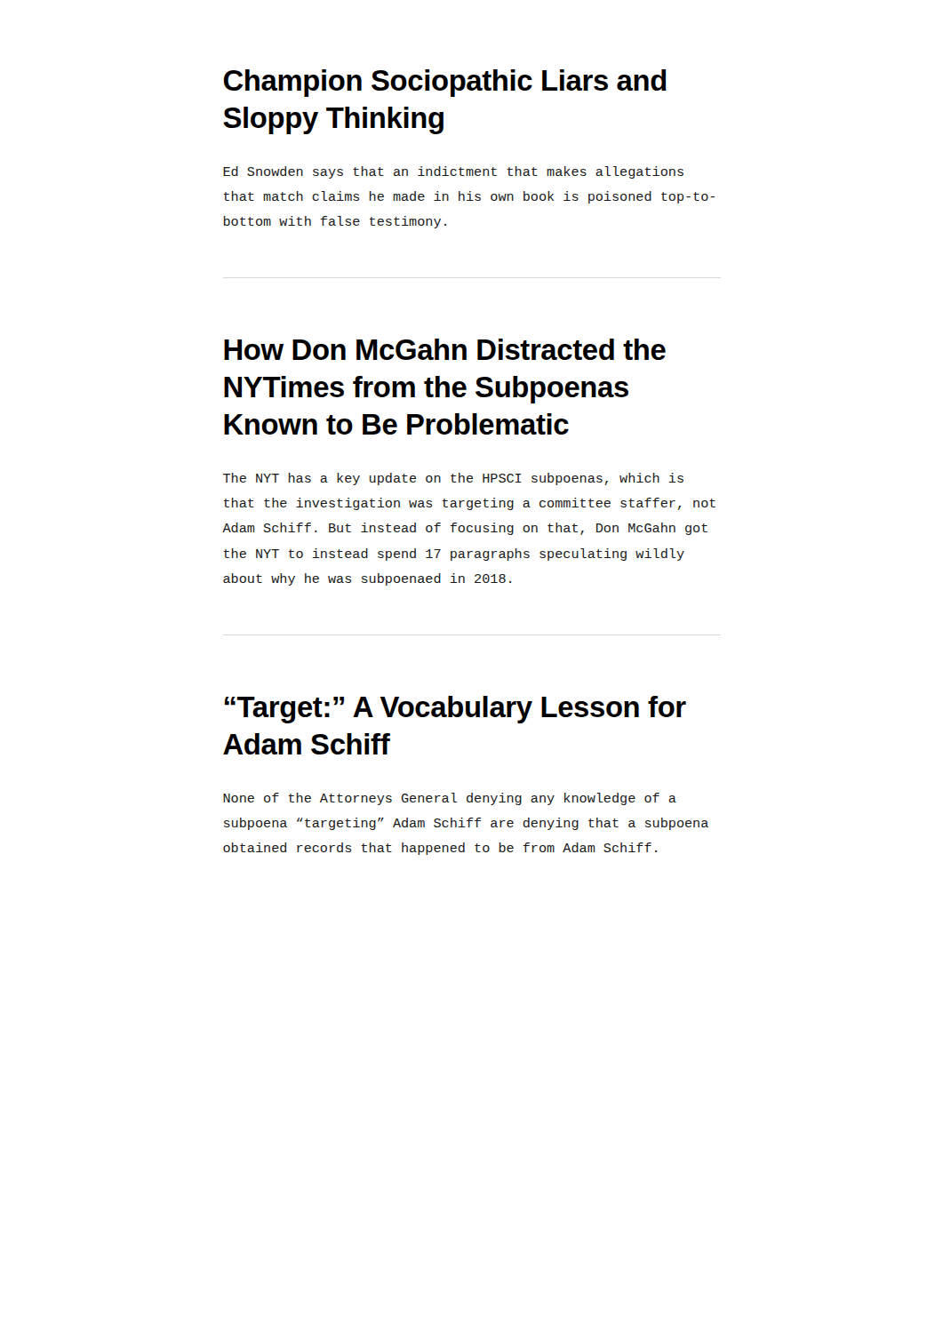Champion Sociopathic Liars and Sloppy Thinking
Ed Snowden says that an indictment that makes allegations that match claims he made in his own book is poisoned top-to-bottom with false testimony.
How Don McGahn Distracted the NYTimes from the Subpoenas Known to Be Problematic
The NYT has a key update on the HPSCI subpoenas, which is that the investigation was targeting a committee staffer, not Adam Schiff. But instead of focusing on that, Don McGahn got the NYT to instead spend 17 paragraphs speculating wildly about why he was subpoenaed in 2018.
“Target:” A Vocabulary Lesson for Adam Schiff
None of the Attorneys General denying any knowledge of a subpoena “targeting” Adam Schiff are denying that a subpoena obtained records that happened to be from Adam Schiff.